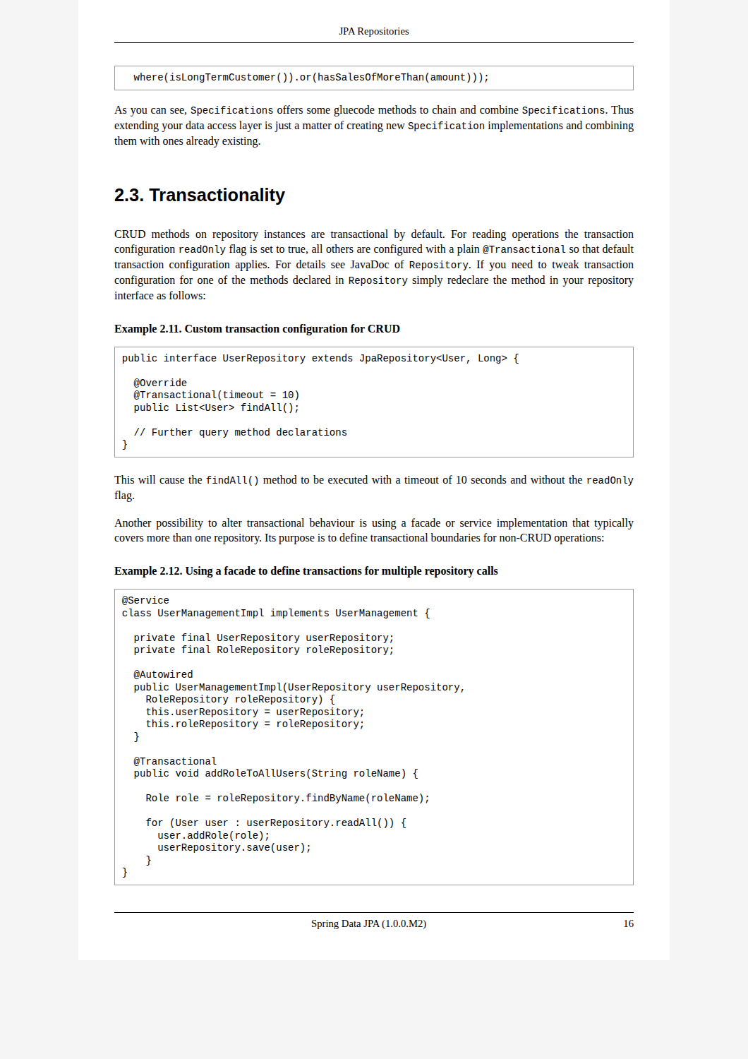JPA Repositories
  where(isLongTermCustomer()).or(hasSalesOfMoreThan(amount)));
As you can see, Specifications offers some gluecode methods to chain and combine Specifications. Thus extending your data access layer is just a matter of creating new Specification implementations and combining them with ones already existing.
2.3. Transactionality
CRUD methods on repository instances are transactional by default. For reading operations the transaction configuration readOnly flag is set to true, all others are configured with a plain @Transactional so that default transaction configuration applies. For details see JavaDoc of Repository. If you need to tweak transaction configuration for one of the methods declared in Repository simply redeclare the method in your repository interface as follows:
Example 2.11. Custom transaction configuration for CRUD
public interface UserRepository extends JpaRepository<User, Long> {

  @Override
  @Transactional(timeout = 10)
  public List<User> findAll();

  // Further query method declarations
}
This will cause the findAll() method to be executed with a timeout of 10 seconds and without the readOnly flag.
Another possibility to alter transactional behaviour is using a facade or service implementation that typically covers more than one repository. Its purpose is to define transactional boundaries for non-CRUD operations:
Example 2.12. Using a facade to define transactions for multiple repository calls
@Service
class UserManagementImpl implements UserManagement {

  private final UserRepository userRepository;
  private final RoleRepository roleRepository;

  @Autowired
  public UserManagementImpl(UserRepository userRepository,
    RoleRepository roleRepository) {
    this.userRepository = userRepository;
    this.roleRepository = roleRepository;
  }

  @Transactional
  public void addRoleToAllUsers(String roleName) {

    Role role = roleRepository.findByName(roleName);

    for (User user : userRepository.readAll()) {
      user.addRole(role);
      userRepository.save(user);
    }
}
Spring Data JPA (1.0.0.M2) 16